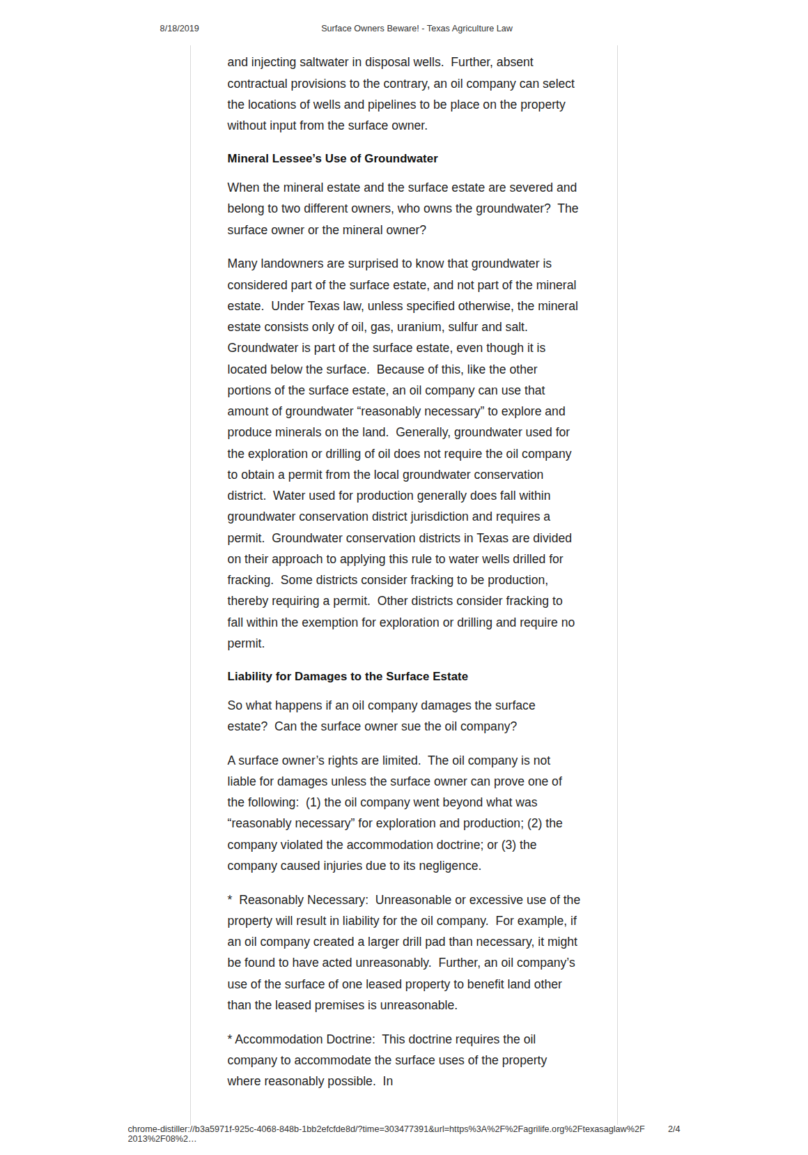8/18/2019 Surface Owners Beware! - Texas Agriculture Law
and injecting saltwater in disposal wells. Further, absent contractual provisions to the contrary, an oil company can select the locations of wells and pipelines to be place on the property without input from the surface owner.
Mineral Lessee’s Use of Groundwater
When the mineral estate and the surface estate are severed and belong to two different owners, who owns the groundwater? The surface owner or the mineral owner?
Many landowners are surprised to know that groundwater is considered part of the surface estate, and not part of the mineral estate. Under Texas law, unless specified otherwise, the mineral estate consists only of oil, gas, uranium, sulfur and salt. Groundwater is part of the surface estate, even though it is located below the surface. Because of this, like the other portions of the surface estate, an oil company can use that amount of groundwater “reasonably necessary” to explore and produce minerals on the land. Generally, groundwater used for the exploration or drilling of oil does not require the oil company to obtain a permit from the local groundwater conservation district. Water used for production generally does fall within groundwater conservation district jurisdiction and requires a permit. Groundwater conservation districts in Texas are divided on their approach to applying this rule to water wells drilled for fracking. Some districts consider fracking to be production, thereby requiring a permit. Other districts consider fracking to fall within the exemption for exploration or drilling and require no permit.
Liability for Damages to the Surface Estate
So what happens if an oil company damages the surface estate? Can the surface owner sue the oil company?
A surface owner’s rights are limited. The oil company is not liable for damages unless the surface owner can prove one of the following: (1) the oil company went beyond what was “reasonably necessary” for exploration and production; (2) the company violated the accommodation doctrine; or (3) the company caused injuries due to its negligence.
* Reasonably Necessary: Unreasonable or excessive use of the property will result in liability for the oil company. For example, if an oil company created a larger drill pad than necessary, it might be found to have acted unreasonably. Further, an oil company’s use of the surface of one leased property to benefit land other than the leased premises is unreasonable.
* Accommodation Doctrine: This doctrine requires the oil company to accommodate the surface uses of the property where reasonably possible. In
chrome-distiller://b3a5971f-925c-4068-848b-1bb2efcfde8d/?time=303477391&url=https%3A%2F%2Fagrilife.org%2Ftexasaglaw%2F2013%2F08%2… 2/4